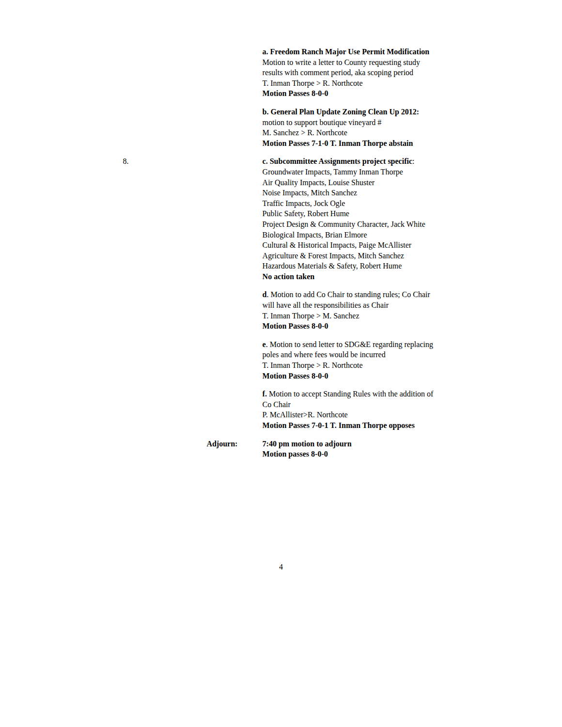a. Freedom Ranch Major Use Permit Modification
Motion to write a letter to County requesting study results with comment period, aka scoping period
T. Inman Thorpe > R. Northcote
Motion Passes 8-0-0
b. General Plan Update Zoning Clean Up 2012:
motion to support boutique vineyard #
M. Sanchez > R. Northcote
Motion Passes 7-1-0 T. Inman Thorpe abstain
8.
c. Subcommittee Assignments project specific:
Groundwater Impacts, Tammy Inman Thorpe
Air Quality Impacts, Louise Shuster
Noise Impacts, Mitch Sanchez
Traffic Impacts, Jock Ogle
Public Safety, Robert Hume
Project Design & Community Character, Jack White
Biological Impacts, Brian Elmore
Cultural & Historical Impacts, Paige McAllister
Agriculture & Forest Impacts, Mitch Sanchez
Hazardous Materials & Safety, Robert Hume
No action taken
d. Motion to add Co Chair to standing rules; Co Chair will have all the responsibilities as Chair
T. Inman Thorpe > M. Sanchez
Motion Passes 8-0-0
e. Motion to send letter to SDG&E regarding replacing poles and where fees would be incurred
T. Inman Thorpe > R. Northcote
Motion Passes 8-0-0
f. Motion to accept Standing Rules with the addition of Co Chair
P. McAllister>R. Northcote
Motion Passes 7-0-1 T. Inman Thorpe opposes
Adjourn:
7:40 pm motion to adjourn
Motion passes 8-0-0
4